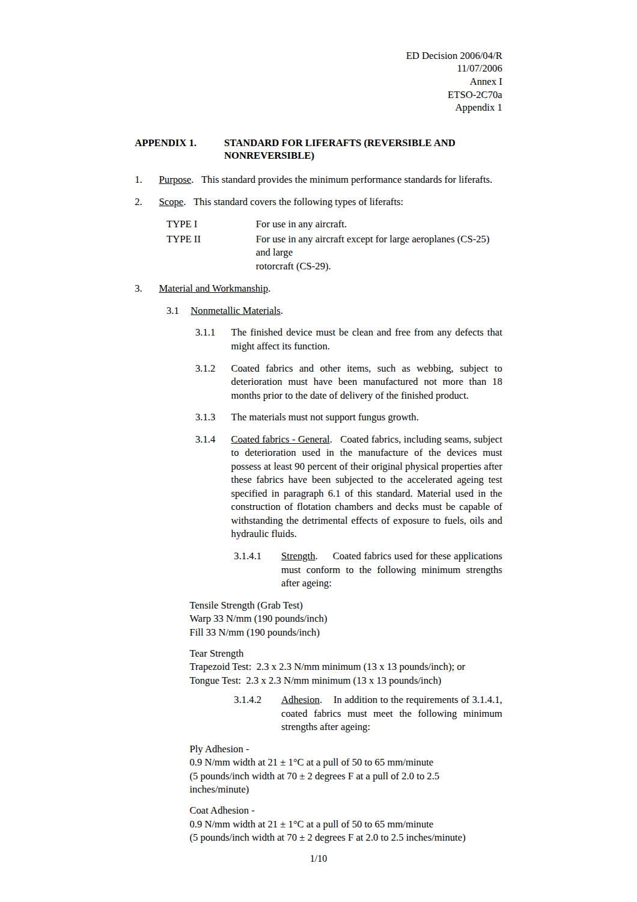ED Decision 2006/04/R
11/07/2006
Annex I
ETSO-2C70a
Appendix 1
APPENDIX 1. STANDARD FOR LIFERAFTS (REVERSIBLE AND
NONREVERSIBLE)
1.
Purpose. This standard provides the minimum performance standards for liferafts.
2.
Scope. This standard covers the following types of liferafts:
TYPE I
For use in any aircraft.
TYPE II
For use in any aircraft except for large aeroplanes (CS-25) and large
rotorcraft (CS-29).
3.
Material and Workmanship.
3.1
Nonmetallic Materials.
3.1.1
The finished device must be clean and free from any defects that might affect its function.
3.1.2
Coated fabrics and other items, such as webbing, subject to deterioration must have been manufactured not more than 18 months prior to the date of delivery of the finished product.
3.1.3
The materials must not support fungus growth.
3.1.4
Coated fabrics - General. Coated fabrics, including seams, subject to deterioration used in the manufacture of the devices must possess at least 90 percent of their original physical properties after these fabrics have been subjected to the accelerated ageing test specified in paragraph 6.1 of this standard. Material used in the construction of flotation chambers and decks must be capable of withstanding the detrimental effects of exposure to fuels, oils and hydraulic fluids.
3.1.4.1
Strength. Coated fabrics used for these applications must conform to the following minimum strengths after ageing:
Tensile Strength (Grab Test)
Warp 33 N/mm (190 pounds/inch)
Fill 33 N/mm (190 pounds/inch)
Tear Strength
Trapezoid Test: 2.3 x 2.3 N/mm minimum (13 x 13 pounds/inch); or
Tongue Test: 2.3 x 2.3 N/mm minimum (13 x 13 pounds/inch)
3.1.4.2
Adhesion. In addition to the requirements of 3.1.4.1, coated fabrics must meet the following minimum strengths after ageing:
Ply Adhesion -
0.9 N/mm width at 21 ± 1°C at a pull of 50 to 65 mm/minute
(5 pounds/inch width at 70 ± 2 degrees F at a pull of 2.0 to 2.5
inches/minute)
Coat Adhesion -
0.9 N/mm width at 21 ± 1°C at a pull of 50 to 65 mm/minute
(5 pounds/inch width at 70 ± 2 degrees F at 2.0 to 2.5 inches/minute)
1/10